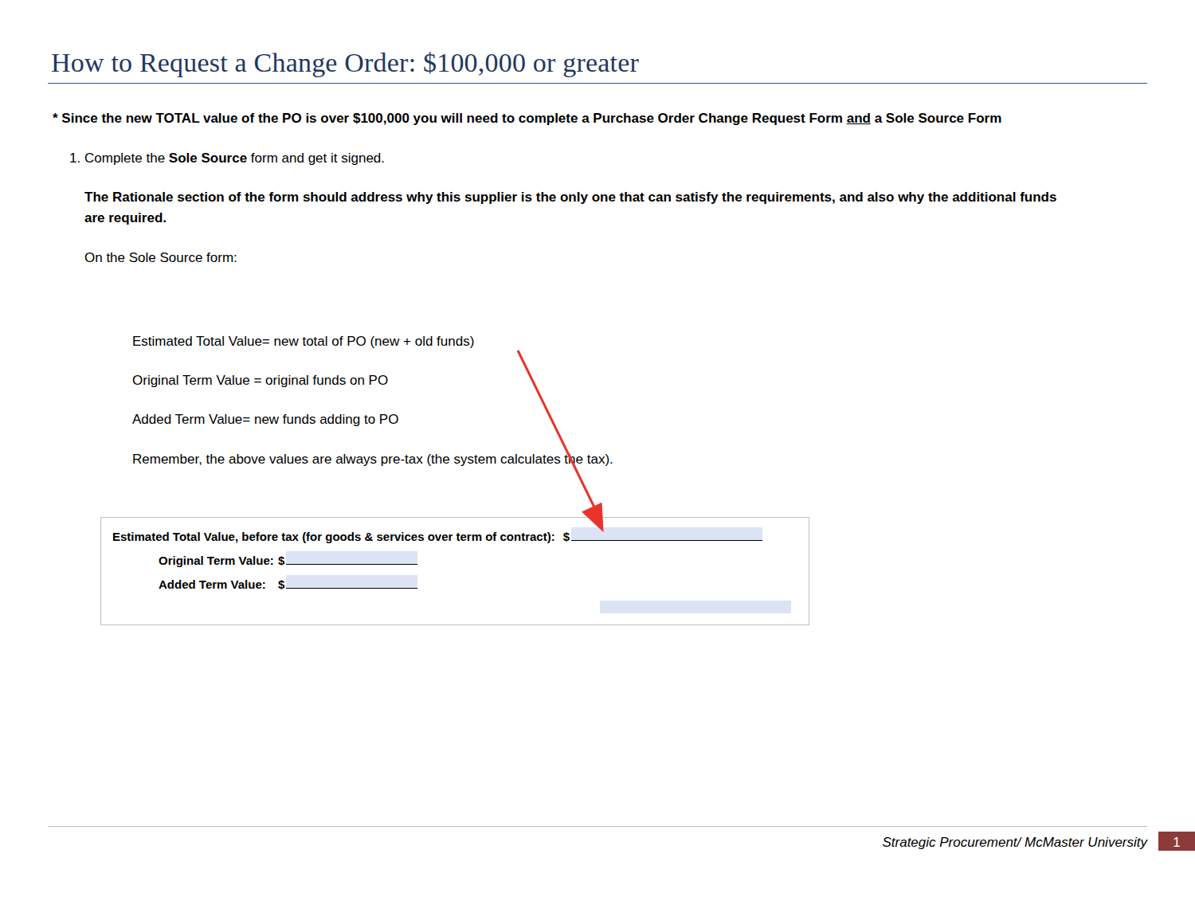How to Request a Change Order: $100,000 or greater
* Since the new TOTAL value of the PO is over $100,000 you will need to complete a Purchase Order Change Request Form and a Sole Source Form
Complete the Sole Source form and get it signed.
The Rationale section of the form should address why this supplier is the only one that can satisfy the requirements, and also why the additional funds are required.
On the Sole Source form:
Estimated Total Value= new total of PO (new + old funds)
Original Term Value = original funds on PO
Added Term Value= new funds adding to PO
Remember, the above values are always pre-tax (the system calculates the tax).
Estimated Total Value, before tax (for goods & services over term of contract): $
Original Term Value: $
Added Term Value: $
Strategic Procurement/ McMaster University
1